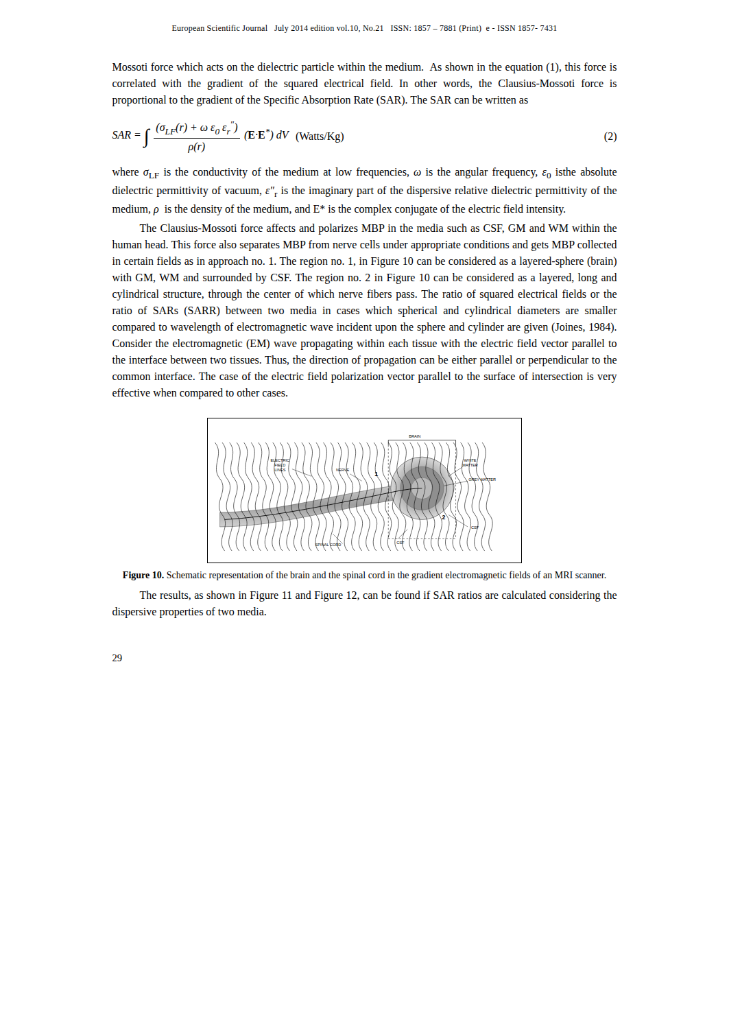European Scientific Journal July 2014 edition vol.10, No.21 ISSN: 1857 – 7881 (Print) e - ISSN 1857- 7431
Mossoti force which acts on the dielectric particle within the medium. As shown in the equation (1), this force is correlated with the gradient of the squared electrical field. In other words, the Clausius-Mossoti force is proportional to the gradient of the Specific Absorption Rate (SAR). The SAR can be written as
SAR = ∫ (σLF(r) + ω ε0 εr″) ρ(r) (E·E*) dV (Watts/Kg) (2)
where σLF is the conductivity of the medium at low frequencies, ω is the angular frequency, ε0 isthe absolute dielectric permittivity of vacuum, ε″r is the imaginary part of the dispersive relative dielectric permittivity of the medium, ρ is the density of the medium, and E* is the complex conjugate of the electric field intensity.
The Clausius-Mossoti force affects and polarizes MBP in the media such as CSF, GM and WM within the human head. This force also separates MBP from nerve cells under appropriate conditions and gets MBP collected in certain fields as in approach no. 1. The region no. 1, in Figure 10 can be considered as a layered-sphere (brain) with GM, WM and surrounded by CSF. The region no. 2 in Figure 10 can be considered as a layered, long and cylindrical structure, through the center of which nerve fibers pass. The ratio of squared electrical fields or the ratio of SARs (SARR) between two media in cases which spherical and cylindrical diameters are smaller compared to wavelength of electromagnetic wave incident upon the sphere and cylinder are given (Joines, 1984). Consider the electromagnetic (EM) wave propagating within each tissue with the electric field vector parallel to the interface between two tissues. Thus, the direction of propagation can be either parallel or perpendicular to the common interface. The case of the electric field polarization vector parallel to the surface of intersection is very effective when compared to other cases.
BRAIN ELECTRIC FIELD LINES NERVE WHITE MATTER GREY MATTER CSF CSF SPINAL CORD 1 2
Figure 10. Schematic representation of the brain and the spinal cord in the gradient electromagnetic fields of an MRI scanner.
The results, as shown in Figure 11 and Figure 12, can be found if SAR ratios are calculated considering the dispersive properties of two media.
29